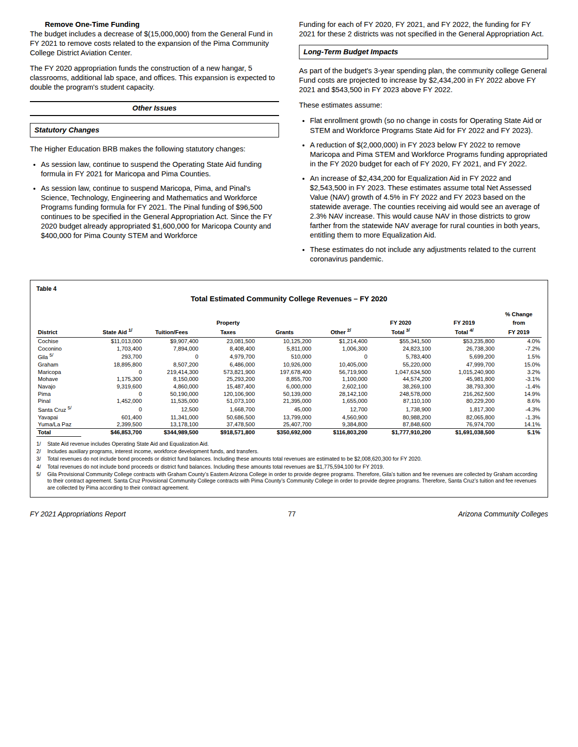Remove One-Time Funding
The budget includes a decrease of $(15,000,000) from the General Fund in FY 2021 to remove costs related to the expansion of the Pima Community College District Aviation Center.
The FY 2020 appropriation funds the construction of a new hangar, 5 classrooms, additional lab space, and offices. This expansion is expected to double the program's student capacity.
Other Issues
Statutory Changes
The Higher Education BRB makes the following statutory changes:
As session law, continue to suspend the Operating State Aid funding formula in FY 2021 for Maricopa and Pima Counties.
As session law, continue to suspend Maricopa, Pima, and Pinal's Science, Technology, Engineering and Mathematics and Workforce Programs funding formula for FY 2021. The Pinal funding of $96,500 continues to be specified in the General Appropriation Act. Since the FY 2020 budget already appropriated $1,600,000 for Maricopa County and $400,000 for Pima County STEM and Workforce
Funding for each of FY 2020, FY 2021, and FY 2022, the funding for FY 2021 for these 2 districts was not specified in the General Appropriation Act.
Long-Term Budget Impacts
As part of the budget's 3-year spending plan, the community college General Fund costs are projected to increase by $2,434,200 in FY 2022 above FY 2021 and $543,500 in FY 2023 above FY 2022.
These estimates assume:
Flat enrollment growth (so no change in costs for Operating State Aid or STEM and Workforce Programs State Aid for FY 2022 and FY 2023).
A reduction of $(2,000,000) in FY 2023 below FY 2022 to remove Maricopa and Pima STEM and Workforce Programs funding appropriated in the FY 2020 budget for each of FY 2020, FY 2021, and FY 2022.
An increase of $2,434,200 for Equalization Aid in FY 2022 and $2,543,500 in FY 2023. These estimates assume total Net Assessed Value (NAV) growth of 4.5% in FY 2022 and FY 2023 based on the statewide average. The counties receiving aid would see an average of 2.3% NAV increase. This would cause NAV in those districts to grow farther from the statewide NAV average for rural counties in both years, entitling them to more Equalization Aid.
These estimates do not include any adjustments related to the current coronavirus pandemic.
Table 4
Total Estimated Community College Revenues – FY 2020
| | | | | | | | | % Change |
| --- | --- | --- | --- | --- | --- | --- | --- | --- |
| | | | Property | | | FY 2020 | FY 2019 | from |
| District | State Aid 1/ | Tuition/Fees | Taxes | Grants | Other 2/ | Total 3/ | Total 4/ | FY 2019 |
| Cochise | $11,013,000 | $9,907,400 | 23,081,500 | 10,125,200 | $1,214,400 | $55,341,500 | $53,235,800 | 4.0% |
| Coconino | 1,703,400 | 7,894,000 | 8,408,400 | 5,811,000 | 1,006,300 | 24,823,100 | 26,738,300 | -7.2% |
| Gila 5/ | 293,700 | 0 | 4,979,700 | 510,000 | 0 | 5,783,400 | 5,699,200 | 1.5% |
| Graham | 18,895,800 | 8,507,200 | 6,486,000 | 10,926,000 | 10,405,000 | 55,220,000 | 47,999,700 | 15.0% |
| Maricopa | 0 | 219,414,300 | 573,821,900 | 197,678,400 | 56,719,900 | 1,047,634,500 | 1,015,240,900 | 3.2% |
| Mohave | 1,175,300 | 8,150,000 | 25,293,200 | 8,855,700 | 1,100,000 | 44,574,200 | 45,981,800 | -3.1% |
| Navajo | 9,319,600 | 4,860,000 | 15,487,400 | 6,000,000 | 2,602,100 | 38,269,100 | 38,793,300 | -1.4% |
| Pima | 0 | 50,190,000 | 120,106,900 | 50,139,000 | 28,142,100 | 248,578,000 | 216,262,500 | 14.9% |
| Pinal | 1,452,000 | 11,535,000 | 51,073,100 | 21,395,000 | 1,655,000 | 87,110,100 | 80,229,200 | 8.6% |
| Santa Cruz 5/ | 0 | 12,500 | 1,668,700 | 45,000 | 12,700 | 1,738,900 | 1,817,300 | -4.3% |
| Yavapai | 601,400 | 11,341,000 | 50,686,500 | 13,799,000 | 4,560,900 | 80,988,200 | 82,065,800 | -1.3% |
| Yuma/La Paz | 2,399,500 | 13,178,100 | 37,478,500 | 25,407,700 | 9,384,800 | 87,848,600 | 76,974,700 | 14.1% |
| Total | $46,853,700 | $344,989,500 | $918,571,800 | $350,692,000 | $116,803,200 | $1,777,910,200 | $1,691,038,500 | 5.1% |
1/State Aid revenue includes Operating State Aid and Equalization Aid.
2/Includes auxiliary programs, interest income, workforce development funds, and transfers.
3/Total revenues do not include bond proceeds or district fund balances. Including these amounts total revenues are estimated to be $2,008,620,300 for FY 2020.
4/Total revenues do not include bond proceeds or district fund balances. Including these amounts total revenues are $1,775,594,100 for FY 2019.
5/Gila Provisional Community College contracts with Graham County’s Eastern Arizona College in order to provide degree programs. Therefore, Gila’s tuition and fee revenues are collected by Graham according to their contract agreement. Santa Cruz Provisional Community College contracts with Pima County’s Community College in order to provide degree programs. Therefore, Santa Cruz’s tuition and fee revenues are collected by Pima according to their contract agreement.
FY 2021 Appropriations Report 77 Arizona Community Colleges